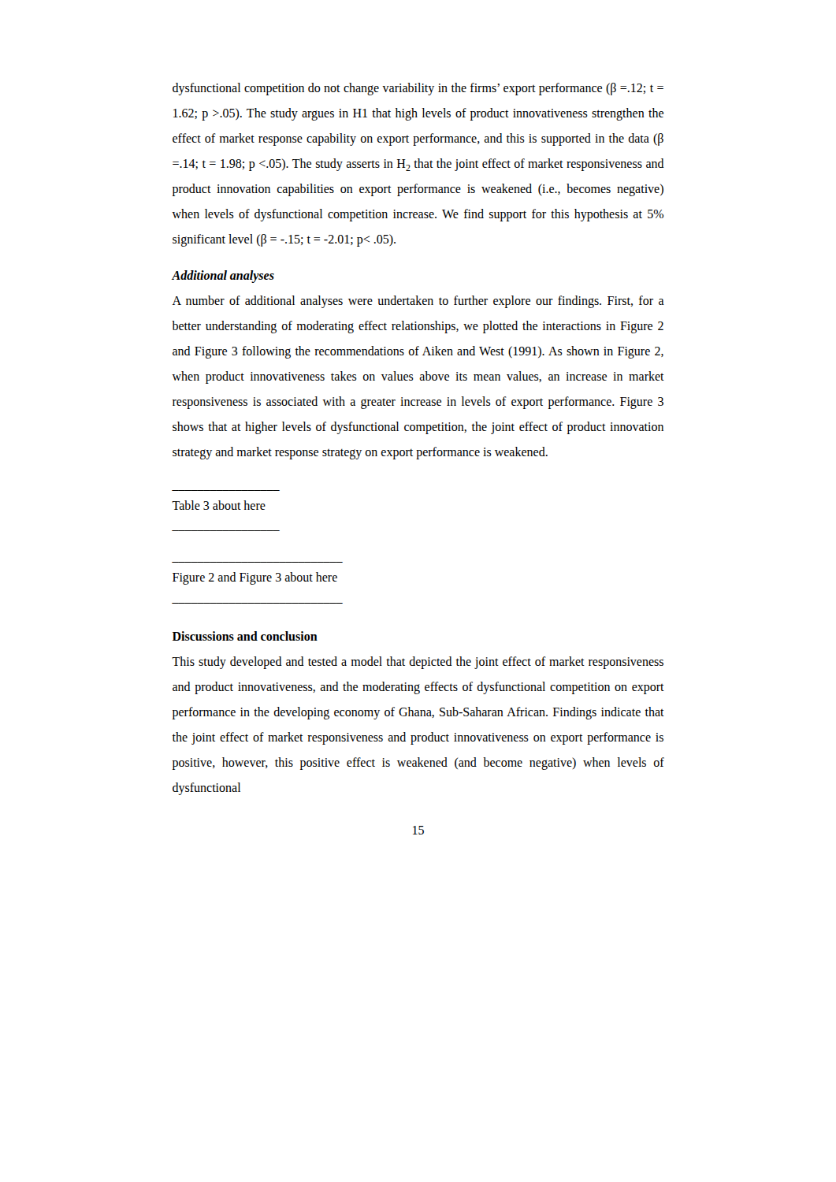dysfunctional competition do not change variability in the firms’ export performance (β =.12; t = 1.62; p >.05). The study argues in H1 that high levels of product innovativeness strengthen the effect of market response capability on export performance, and this is supported in the data (β =.14; t = 1.98; p <.05). The study asserts in H2 that the joint effect of market responsiveness and product innovation capabilities on export performance is weakened (i.e., becomes negative) when levels of dysfunctional competition increase. We find support for this hypothesis at 5% significant level (β = -.15; t = -2.01; p< .05).
Additional analyses
A number of additional analyses were undertaken to further explore our findings. First, for a better understanding of moderating effect relationships, we plotted the interactions in Figure 2 and Figure 3 following the recommendations of Aiken and West (1991). As shown in Figure 2, when product innovativeness takes on values above its mean values, an increase in market responsiveness is associated with a greater increase in levels of export performance. Figure 3 shows that at higher levels of dysfunctional competition, the joint effect of product innovation strategy and market response strategy on export performance is weakened.
_________________
Table 3 about here
_________________
___________________________
Figure 2 and Figure 3 about here
___________________________
Discussions and conclusion
This study developed and tested a model that depicted the joint effect of market responsiveness and product innovativeness, and the moderating effects of dysfunctional competition on export performance in the developing economy of Ghana, Sub-Saharan African. Findings indicate that the joint effect of market responsiveness and product innovativeness on export performance is positive, however, this positive effect is weakened (and become negative) when levels of dysfunctional
15